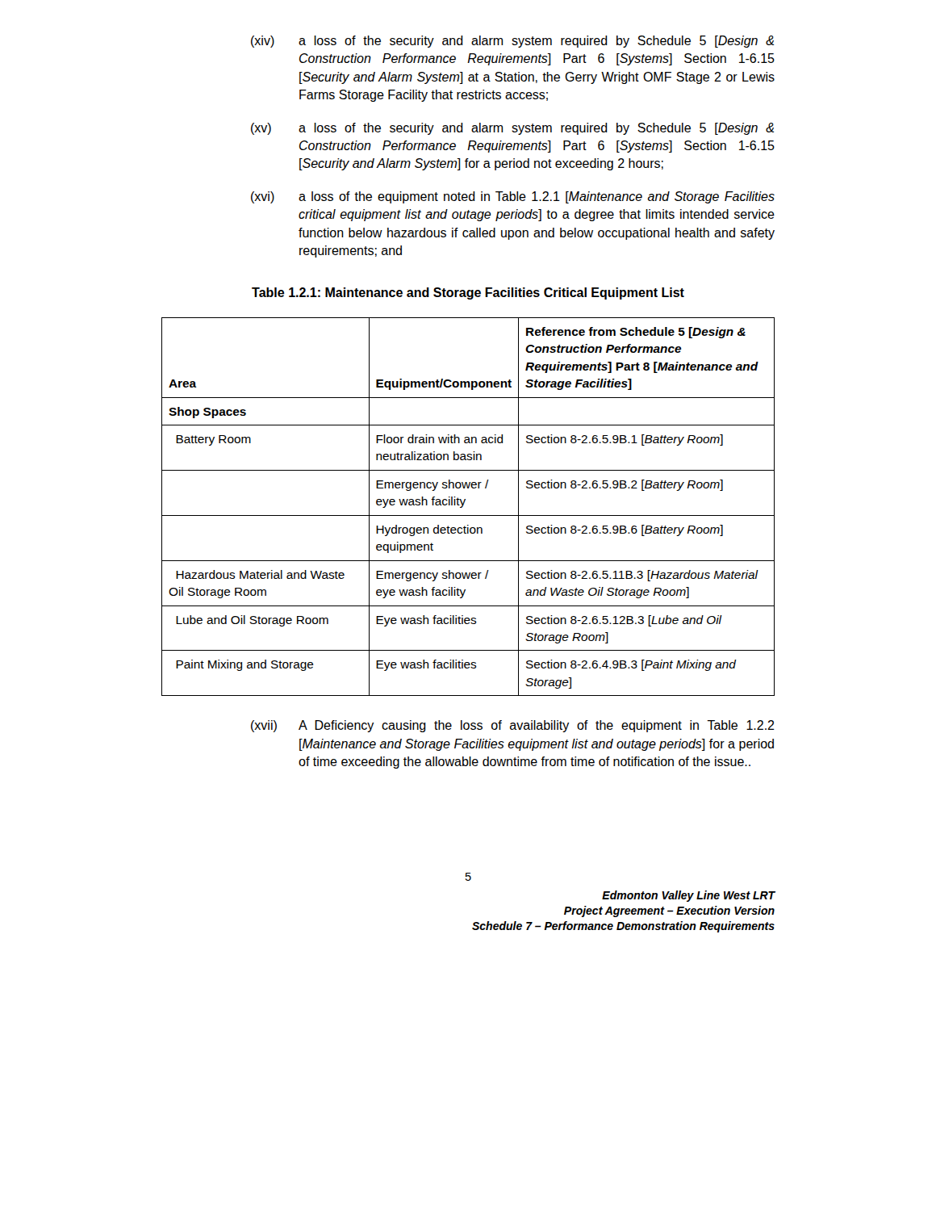(xiv)
a loss of the security and alarm system required by Schedule 5 [Design & Construction Performance Requirements] Part 6 [Systems] Section 1-6.15 [Security and Alarm System] at a Station, the Gerry Wright OMF Stage 2 or Lewis Farms Storage Facility that restricts access;
(xv)
a loss of the security and alarm system required by Schedule 5 [Design & Construction Performance Requirements] Part 6 [Systems] Section 1-6.15 [Security and Alarm System] for a period not exceeding 2 hours;
(xvi)
a loss of the equipment noted in Table 1.2.1 [Maintenance and Storage Facilities critical equipment list and outage periods] to a degree that limits intended service function below hazardous if called upon and below occupational health and safety requirements; and
Table 1.2.1: Maintenance and Storage Facilities Critical Equipment List
| Area | Equipment/Component | Reference from Schedule 5 [ Design & Construction Performance Requirements ] Part 8 [ Maintenance and Storage Facilities ] |
| --- | --- | --- |
| Shop Spaces | | |
| Battery Room | Floor drain with an acid neutralization basin | Section 8-2.6.5.9B.1 [ Battery Room ] |
| | Emergency shower / eye wash facility | Section 8-2.6.5.9B.2 [ Battery Room ] |
| | Hydrogen detection equipment | Section 8-2.6.5.9B.6 [ Battery Room ] |
| Hazardous Material and Waste Oil Storage Room | Emergency shower / eye wash facility | Section 8-2.6.5.11B.3 [ Hazardous Material and Waste Oil Storage Room ] |
| Lube and Oil Storage Room | Eye wash facilities | Section 8-2.6.5.12B.3 [ Lube and Oil Storage Room ] |
| Paint Mixing and Storage | Eye wash facilities | Section 8-2.6.4.9B.3 [ Paint Mixing and Storage ] |
(xvii)
A Deficiency causing the loss of availability of the equipment in Table 1.2.2 [Maintenance and Storage Facilities equipment list and outage periods] for a period of time exceeding the allowable downtime from time of notification of the issue..
5
Edmonton Valley Line West LRT
Project Agreement – Execution Version
Schedule 7 – Performance Demonstration Requirements